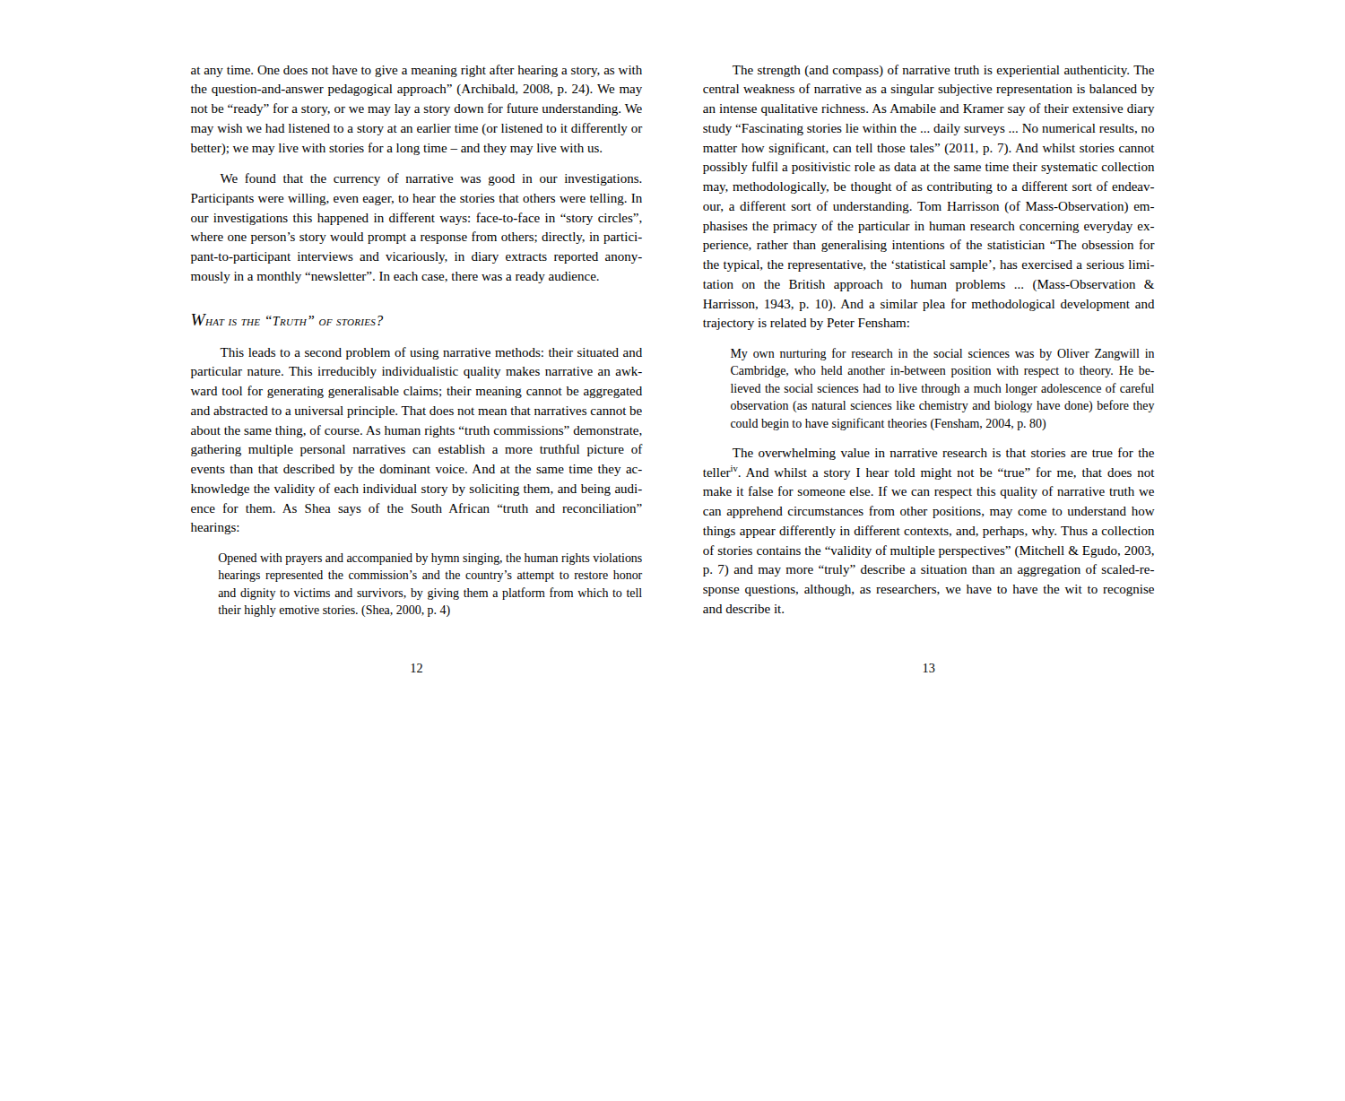at any time. One does not have to give a meaning right after hearing a story, as with the question-and-answer pedagogical approach” (Archibald, 2008, p. 24). We may not be “ready” for a story, or we may lay a story down for future understanding. We may wish we had listened to a story at an earlier time (or listened to it differently or better); we may live with stories for a long time – and they may live with us.
We found that the currency of narrative was good in our investigations. Participants were willing, even eager, to hear the stories that others were telling. In our investigations this happened in different ways: face-to-face in “story circles”, where one person’s story would prompt a response from others; directly, in participant-to-participant interviews and vicariously, in diary extracts reported anonymously in a monthly “newsletter”. In each case, there was a ready audience.
What is the “truth” of stories?
This leads to a second problem of using narrative methods: their situated and particular nature. This irreducibly individualistic quality makes narrative an awkward tool for generating generalisable claims; their meaning cannot be aggregated and abstracted to a universal principle. That does not mean that narratives cannot be about the same thing, of course. As human rights “truth commissions” demonstrate, gathering multiple personal narratives can establish a more truthful picture of events than that described by the dominant voice. And at the same time they acknowledge the validity of each individual story by soliciting them, and being audience for them. As Shea says of the South African “truth and reconciliation” hearings:
Opened with prayers and accompanied by hymn singing, the human rights violations hearings represented the commission’s and the country’s attempt to restore honor and dignity to victims and survivors, by giving them a platform from which to tell their highly emotive stories. (Shea, 2000, p. 4)
12
The strength (and compass) of narrative truth is experiential authenticity. The central weakness of narrative as a singular subjective representation is balanced by an intense qualitative richness. As Amabile and Kramer say of their extensive diary study “Fascinating stories lie within the ... daily surveys ... No numerical results, no matter how significant, can tell those tales” (2011, p. 7). And whilst stories cannot possibly fulfil a positivistic role as data at the same time their systematic collection may, methodologically, be thought of as contributing to a different sort of endeavour, a different sort of understanding. Tom Harrisson (of Mass-Observation) emphasises the primacy of the particular in human research concerning everyday experience, rather than generalising intentions of the statistician “The obsession for the typical, the representative, the ‘statistical sample’, has exercised a serious limitation on the British approach to human problems ... (Mass-Observation & Harrisson, 1943, p. 10). And a similar plea for methodological development and trajectory is related by Peter Fensham:
My own nurturing for research in the social sciences was by Oliver Zangwill in Cambridge, who held another in-between position with respect to theory. He believed the social sciences had to live through a much longer adolescence of careful observation (as natural sciences like chemistry and biology have done) before they could begin to have significant theories (Fensham, 2004, p. 80)
The overwhelming value in narrative research is that stories are true for the telleriv. And whilst a story I hear told might not be “true” for me, that does not make it false for someone else. If we can respect this quality of narrative truth we can apprehend circumstances from other positions, may come to understand how things appear differently in different contexts, and, perhaps, why. Thus a collection of stories contains the “validity of multiple perspectives” (Mitchell & Egudo, 2003, p. 7) and may more “truly” describe a situation than an aggregation of scaled-response questions, although, as researchers, we have to have the wit to recognise and describe it.
13